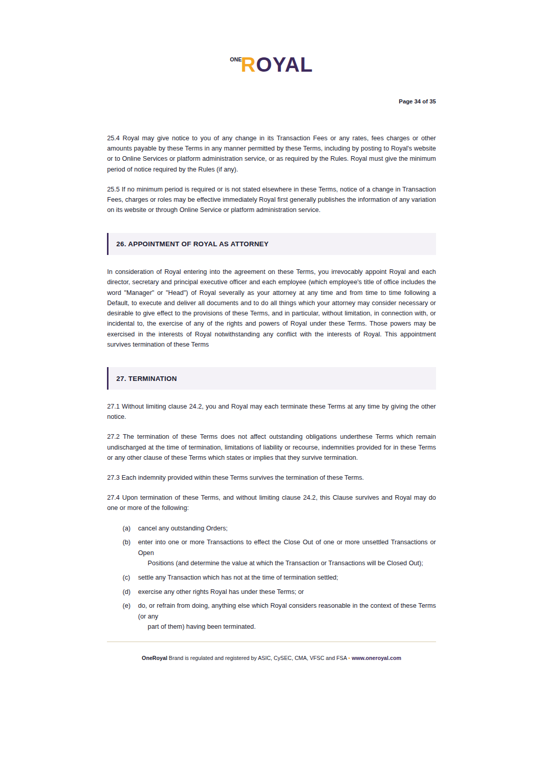ONE ROYAL
Page 34 of 35
25.4 Royal may give notice to you of any change in its Transaction Fees or any rates, fees charges or other amounts payable by these Terms in any manner permitted by these Terms, including by posting to Royal's website or to Online Services or platform administration service, or as required by the Rules. Royal must give the minimum period of notice required by the Rules (if any).
25.5 If no minimum period is required or is not stated elsewhere in these Terms, notice of a change in Transaction Fees, charges or roles may be effective immediately Royal first generally publishes the information of any variation on its website or through Online Service or platform administration service.
26. APPOINTMENT OF ROYAL AS ATTORNEY
In consideration of Royal entering into the agreement on these Terms, you irrevocably appoint Royal and each director, secretary and principal executive officer and each employee (which employee's title of office includes the word "Manager" or "Head") of Royal severally as your attorney at any time and from time to time following a Default, to execute and deliver all documents and to do all things which your attorney may consider necessary or desirable to give effect to the provisions of these Terms, and in particular, without limitation, in connection with, or incidental to, the exercise of any of the rights and powers of Royal under these Terms. Those powers may be exercised in the interests of Royal notwithstanding any conflict with the interests of Royal. This appointment survives termination of these Terms
27. TERMINATION
27.1 Without limiting clause 24.2, you and Royal may each terminate these Terms at any time by giving the other notice.
27.2 The termination of these Terms does not affect outstanding obligations underthese Terms which remain undischarged at the time of termination, limitations of liability or recourse, indemnities provided for in these Terms or any other clause of these Terms which states or implies that they survive termination.
27.3 Each indemnity provided within these Terms survives the termination of these Terms.
27.4 Upon termination of these Terms, and without limiting clause 24.2, this Clause survives and Royal may do one or more of the following:
(a) cancel any outstanding Orders;
(b) enter into one or more Transactions to effect the Close Out of one or more unsettled Transactions or Open Positions (and determine the value at which the Transaction or Transactions will be Closed Out);
(c) settle any Transaction which has not at the time of termination settled;
(d) exercise any other rights Royal has under these Terms; or
(e) do, or refrain from doing, anything else which Royal considers reasonable in the context of these Terms (or any part of them) having been terminated.
OneRoyal Brand is regulated and registered by ASIC, CySEC, CMA, VFSC and FSA • www.oneroyal.com